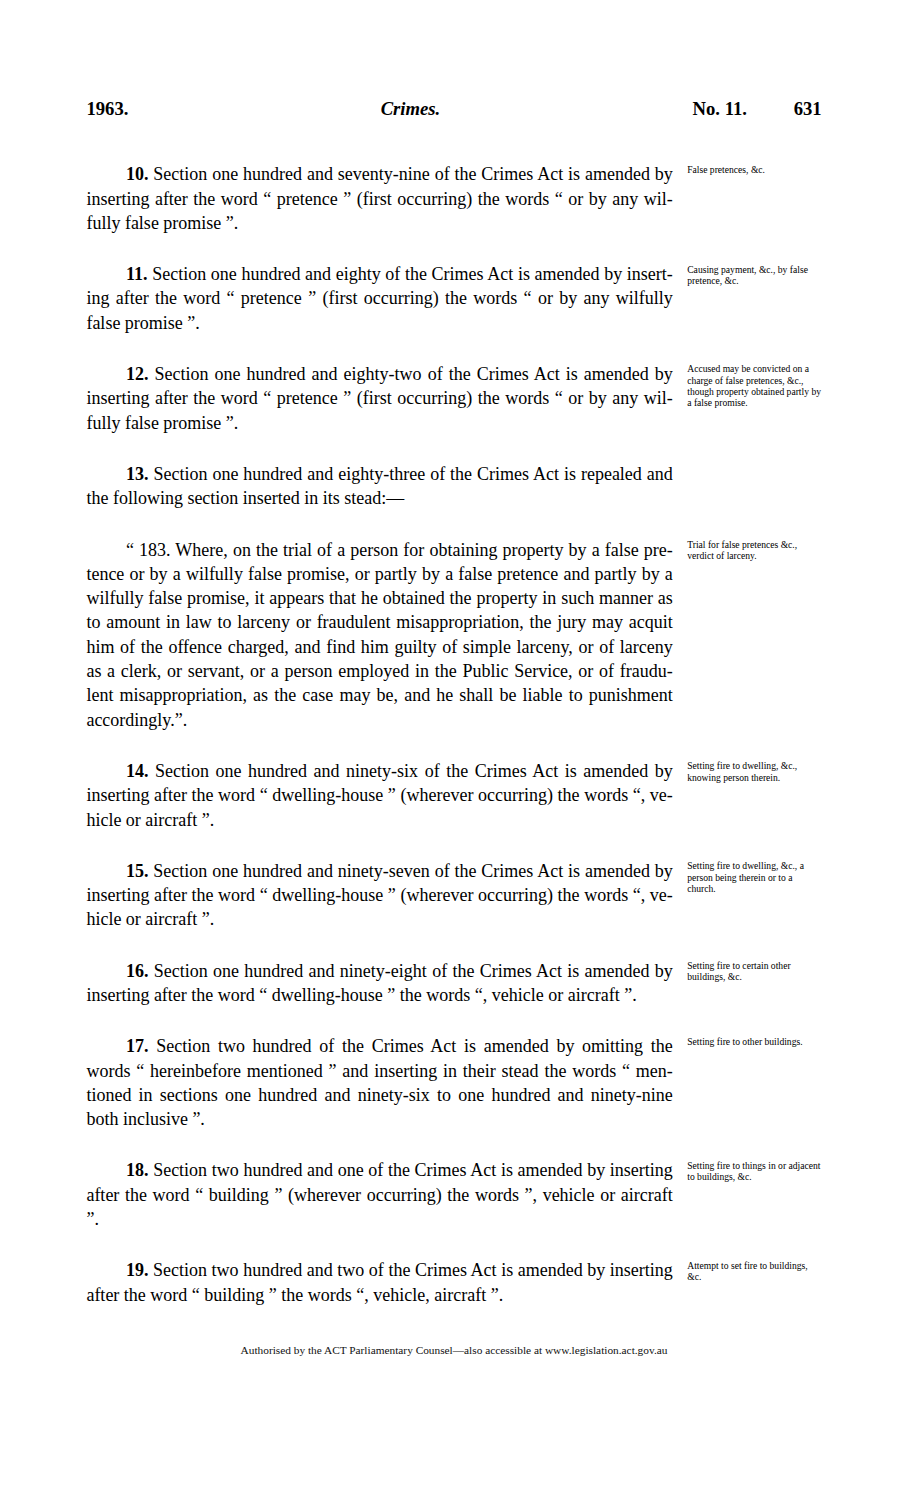1963. Crimes. No. 11. 631
False pretences, &c.
10. Section one hundred and seventy-nine of the Crimes Act is amended by inserting after the word “ pretence ” (first occurring) the words “ or by any wilfully false promise ”.
Causing payment, &c., by false pretence, &c.
11. Section one hundred and eighty of the Crimes Act is amended by inserting after the word “ pretence ” (first occurring) the words “ or by any wilfully false promise ”.
Accused may be convicted on a charge of false pretences, &c., though property obtained partly by a false promise.
12. Section one hundred and eighty-two of the Crimes Act is amended by inserting after the word “ pretence ” (first occurring) the words “ or by any wilfully false promise ”.
13. Section one hundred and eighty-three of the Crimes Act is repealed and the following section inserted in its stead:—
Trial for false pretences &c., verdict of larceny.
“ 183. Where, on the trial of a person for obtaining property by a false pretence or by a wilfully false promise, or partly by a false pretence and partly by a wilfully false promise, it appears that he obtained the property in such manner as to amount in law to larceny or fraudulent misappropriation, the jury may acquit him of the offence charged, and find him guilty of simple larceny, or of larceny as a clerk, or servant, or a person employed in the Public Service, or of fraudulent misappropriation, as the case may be, and he shall be liable to punishment accordingly.”.
Setting fire to dwelling, &c., knowing person therein.
14. Section one hundred and ninety-six of the Crimes Act is amended by inserting after the word “ dwelling-house ” (wherever occurring) the words “, vehicle or aircraft ”.
Setting fire to dwelling, &c., a person being therein or to a church.
15. Section one hundred and ninety-seven of the Crimes Act is amended by inserting after the word “ dwelling-house ” (wherever occurring) the words “, vehicle or aircraft ”.
Setting fire to certain other buildings, &c.
16. Section one hundred and ninety-eight of the Crimes Act is amended by inserting after the word “ dwelling-house ” the words “, vehicle or aircraft ”.
Setting fire to other buildings.
17. Section two hundred of the Crimes Act is amended by omitting the words “ hereinbefore mentioned ” and inserting in their stead the words “ mentioned in sections one hundred and ninety-six to one hundred and ninety-nine both inclusive ”.
Setting fire to things in or adjacent to buildings, &c.
18. Section two hundred and one of the Crimes Act is amended by inserting after the word “ building ” (wherever occurring) the words ”, vehicle or aircraft ”.
Attempt to set fire to buildings, &c.
19. Section two hundred and two of the Crimes Act is amended by inserting after the word “ building ” the words “, vehicle, aircraft ”.
Authorised by the ACT Parliamentary Counsel—also accessible at www.legislation.act.gov.au